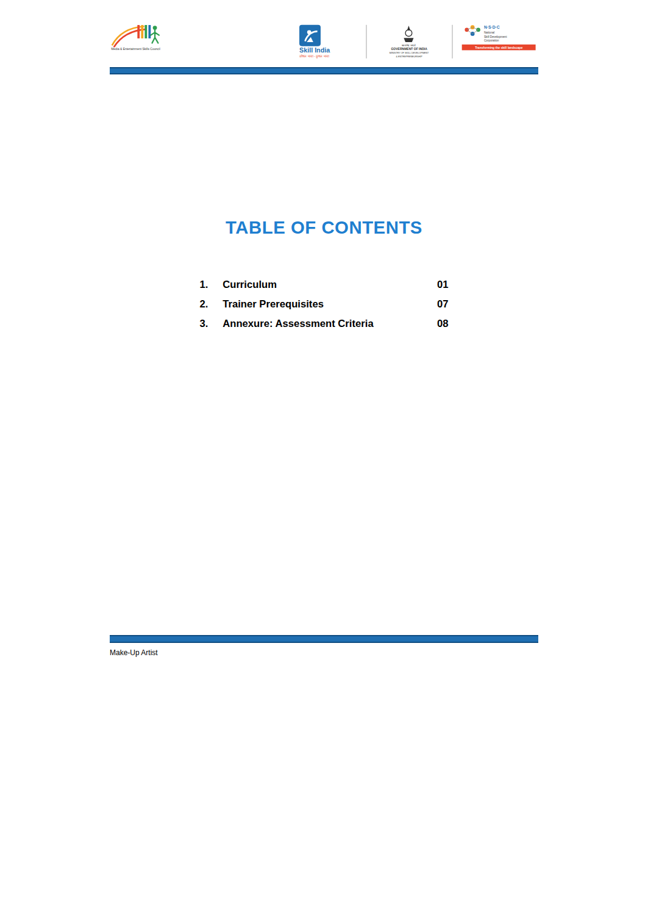Media & Entertainment Skills Council
Skill India कौशल भारत - कुशल भारत सत्यमेव जयते GOVERNMENT OF INDIA MINISTRY OF SKILL DEVELOPMENT & ENTREPRENEURSHIP N·S·D·C National Skill Development Corporation Transforming the skill landscape
TABLE OF CONTENTS
| 1. | Curriculum | 01 |
| 2. | Trainer Prerequisites | 07 |
| 3. | Annexure: Assessment Criteria | 08 |
Make-Up Artist